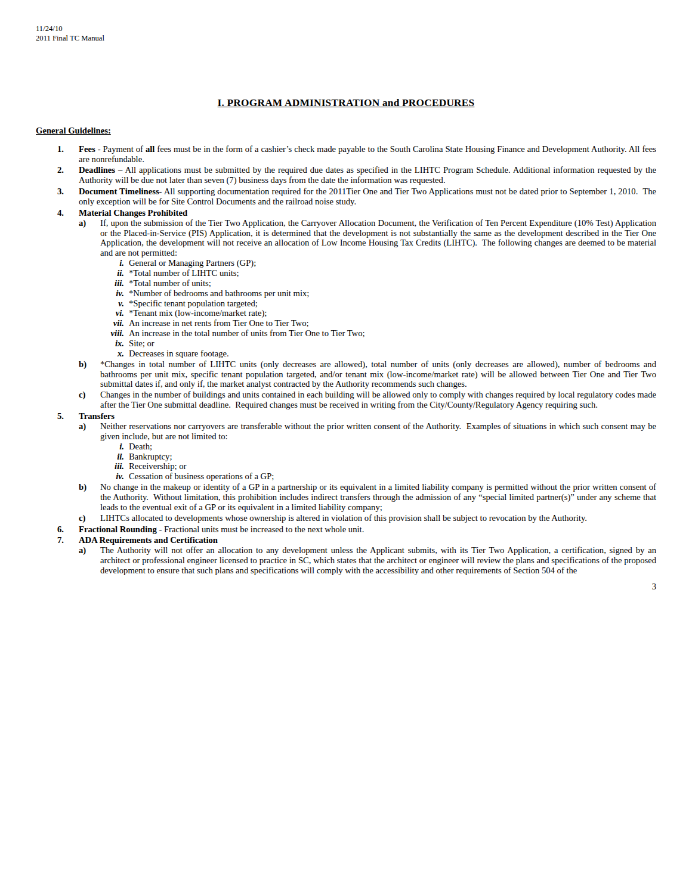11/24/10
2011 Final TC Manual
I. PROGRAM ADMINISTRATION and PROCEDURES
General Guidelines:
Fees - Payment of all fees must be in the form of a cashier’s check made payable to the South Carolina State Housing Finance and Development Authority. All fees are nonrefundable.
Deadlines – All applications must be submitted by the required due dates as specified in the LIHTC Program Schedule. Additional information requested by the Authority will be due not later than seven (7) business days from the date the information was requested.
Document Timeliness- All supporting documentation required for the 2011Tier One and Tier Two Applications must not be dated prior to September 1, 2010. The only exception will be for Site Control Documents and the railroad noise study.
Material Changes Prohibited
If, upon the submission of the Tier Two Application, the Carryover Allocation Document, the Verification of Ten Percent Expenditure (10% Test) Application or the Placed-in-Service (PIS) Application, it is determined that the development is not substantially the same as the development described in the Tier One Application, the development will not receive an allocation of Low Income Housing Tax Credits (LIHTC). The following changes are deemed to be material and are not permitted:
General or Managing Partners (GP);
*Total number of LIHTC units;
*Total number of units;
*Number of bedrooms and bathrooms per unit mix;
*Specific tenant population targeted;
*Tenant mix (low-income/market rate);
An increase in net rents from Tier One to Tier Two;
An increase in the total number of units from Tier One to Tier Two;
Site; or
Decreases in square footage.
*Changes in total number of LIHTC units (only decreases are allowed), total number of units (only decreases are allowed), number of bedrooms and bathrooms per unit mix, specific tenant population targeted, and/or tenant mix (low-income/market rate) will be allowed between Tier One and Tier Two submittal dates if, and only if, the market analyst contracted by the Authority recommends such changes.
Changes in the number of buildings and units contained in each building will be allowed only to comply with changes required by local regulatory codes made after the Tier One submittal deadline. Required changes must be received in writing from the City/County/Regulatory Agency requiring such.
Transfers
Neither reservations nor carryovers are transferable without the prior written consent of the Authority. Examples of situations in which such consent may be given include, but are not limited to:
Death;
Bankruptcy;
Receivership; or
Cessation of business operations of a GP;
No change in the makeup or identity of a GP in a partnership or its equivalent in a limited liability company is permitted without the prior written consent of the Authority. Without limitation, this prohibition includes indirect transfers through the admission of any “special limited partner(s)” under any scheme that leads to the eventual exit of a GP or its equivalent in a limited liability company;
LIHTCs allocated to developments whose ownership is altered in violation of this provision shall be subject to revocation by the Authority.
Fractional Rounding - Fractional units must be increased to the next whole unit.
ADA Requirements and Certification
The Authority will not offer an allocation to any development unless the Applicant submits, with its Tier Two Application, a certification, signed by an architect or professional engineer licensed to practice in SC, which states that the architect or engineer will review the plans and specifications of the proposed development to ensure that such plans and specifications will comply with the accessibility and other requirements of Section 504 of the
3